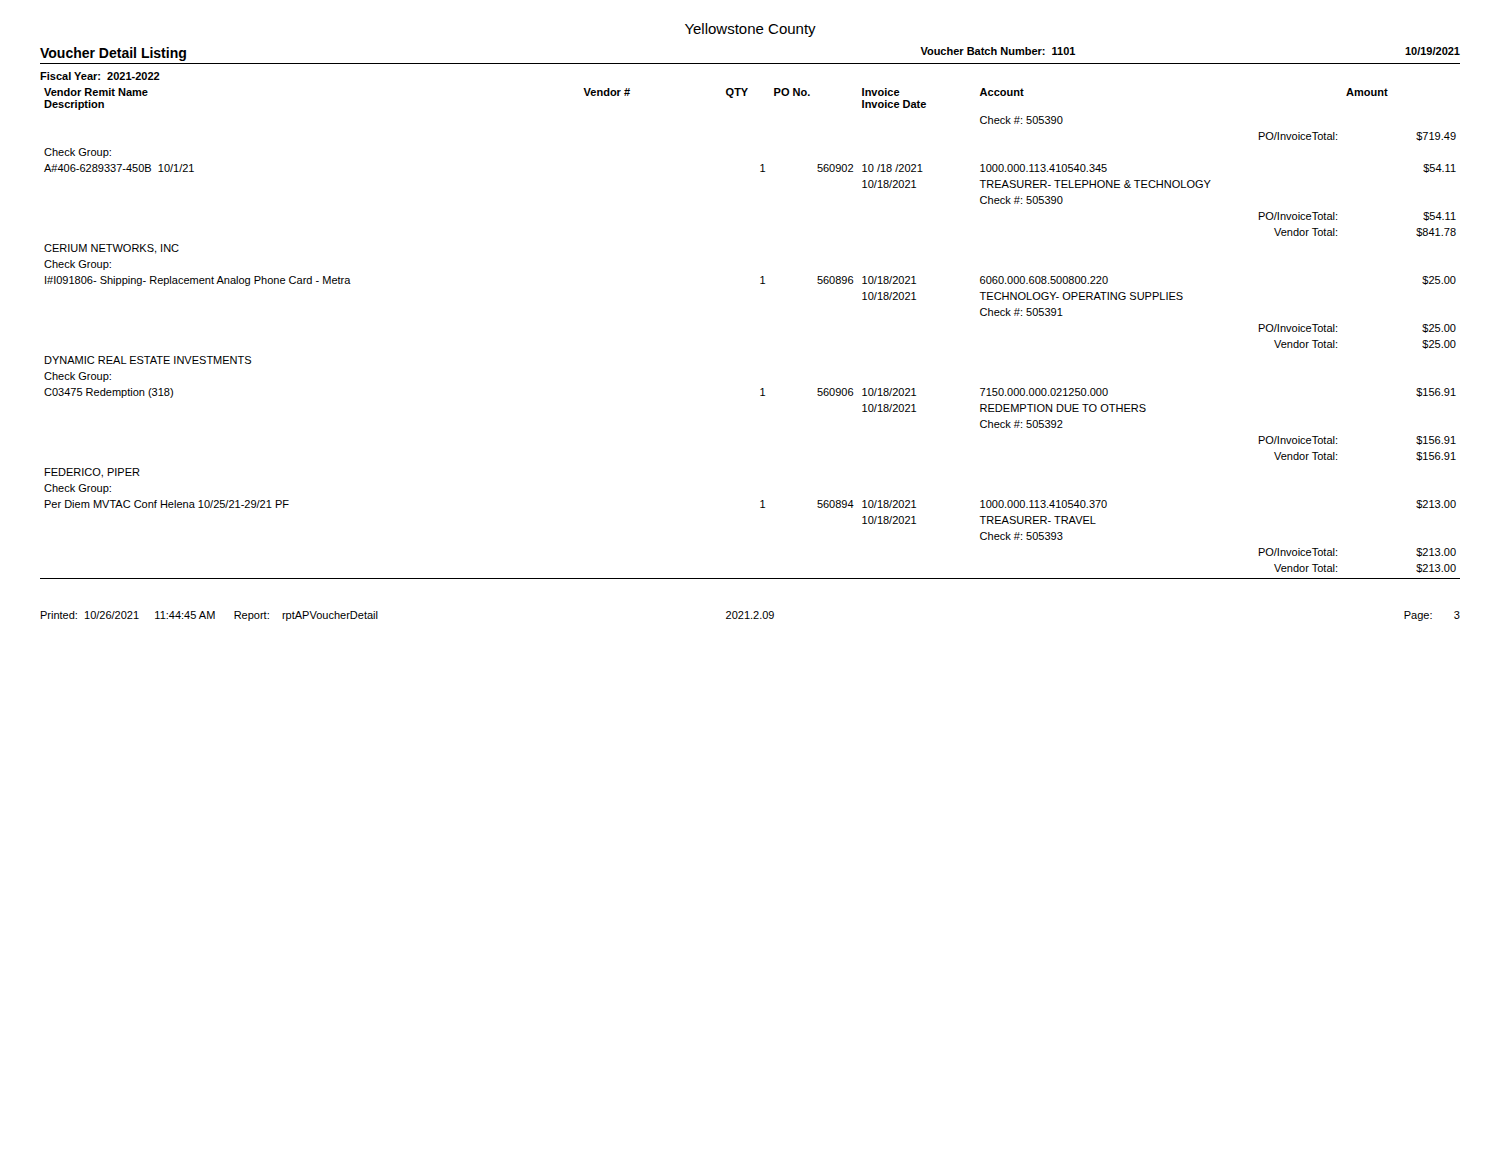Yellowstone County
Voucher Detail Listing Voucher Batch Number: 1101 10/19/2021
Fiscal Year: 2021-2022
| Vendor Remit Name Description | Vendor # | QTY | PO No. | Invoice Invoice Date | Account | Amount |
| --- | --- | --- | --- | --- | --- | --- |
| | Check #: 505390 | |
| | PO/InvoiceTotal: | $719.49 |
| Check Group: | |
| A#406-6289337-450B 10/1/21 | | 1 | 560902 | 10 /18 /2021 | 1000.000.113.410540.345 | $54.11 |
| | | | | 10/18/2021 | TREASURER- TELEPHONE & TECHNOLOGY | |
| | Check #: 505390 | |
| | PO/InvoiceTotal: | $54.11 |
| | Vendor Total: | $841.78 |
| CERIUM NETWORKS, INC |
| Check Group: | |
| I#I091806- Shipping- Replacement Analog Phone Card - Metra | | 1 | 560896 | 10/18/2021 | 6060.000.608.500800.220 | $25.00 |
| | | | | 10/18/2021 | TECHNOLOGY- OPERATING SUPPLIES | |
| | Check #: 505391 | |
| | PO/InvoiceTotal: | $25.00 |
| | Vendor Total: | $25.00 |
| DYNAMIC REAL ESTATE INVESTMENTS |
| Check Group: | |
| C03475 Redemption (318) | | 1 | 560906 | 10/18/2021 | 7150.000.000.021250.000 | $156.91 |
| | | | | 10/18/2021 | REDEMPTION DUE TO OTHERS | |
| | Check #: 505392 | |
| | PO/InvoiceTotal: | $156.91 |
| | Vendor Total: | $156.91 |
| FEDERICO, PIPER |
| Check Group: | |
| Per Diem MVTAC Conf Helena 10/25/21-29/21 PF | | 1 | 560894 | 10/18/2021 | 1000.000.113.410540.370 | $213.00 |
| | | | | 10/18/2021 | TREASURER- TRAVEL | |
| | Check #: 505393 | |
| | PO/InvoiceTotal: | $213.00 |
| | Vendor Total: | $213.00 |
Printed: 10/26/2021 11:44:45 AM Report: rptAPVoucherDetail 2021.2.09 Page: 3